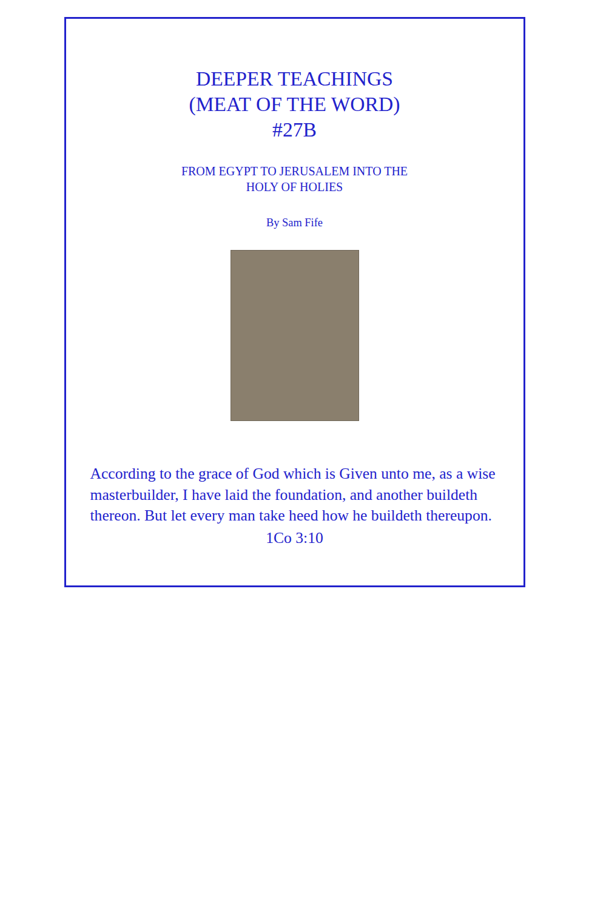DEEPER TEACHINGS
(MEAT OF THE WORD)
#27B
FROM EGYPT TO JERUSALEM INTO THE
HOLY OF HOLIES
By Sam Fife
According to the grace of God which is Given unto me, as a wise masterbuilder, I have laid the foundation, and another buildeth thereon. But let every man take heed how he buildeth thereupon.
1Co 3:10